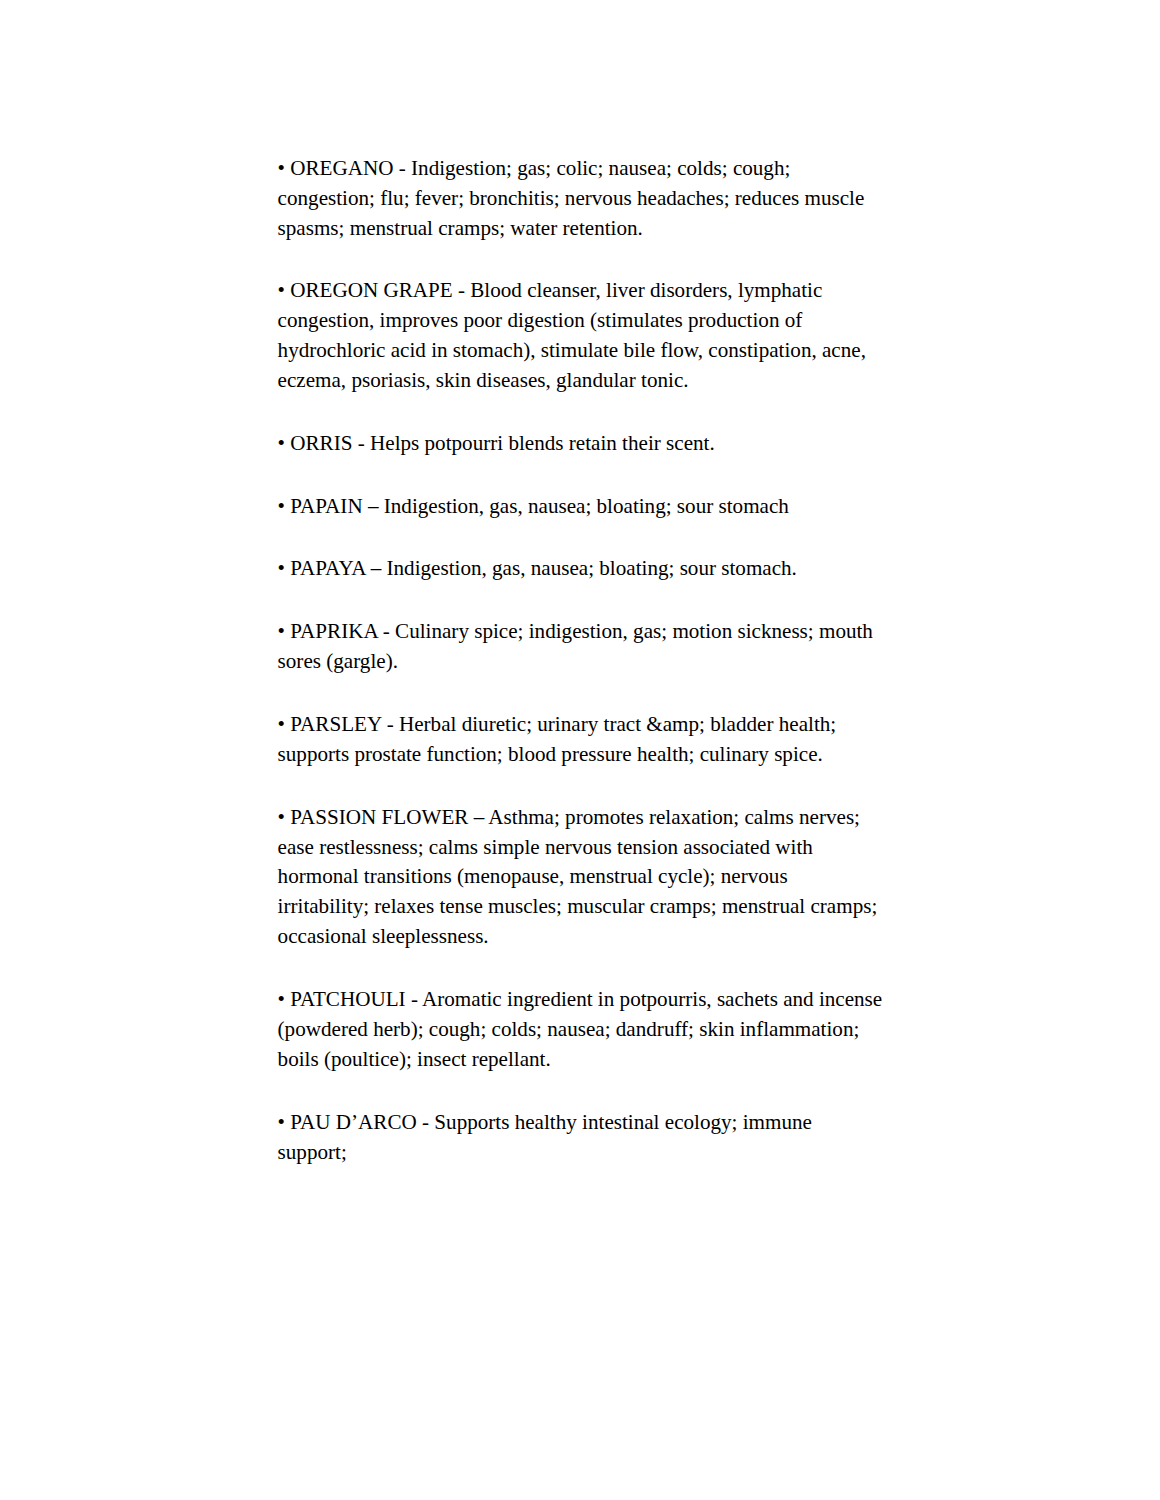OREGANO - Indigestion; gas; colic; nausea; colds; cough; congestion; flu; fever; bronchitis; nervous headaches; reduces muscle spasms; menstrual cramps; water retention.
OREGON GRAPE - Blood cleanser, liver disorders, lymphatic congestion, improves poor digestion (stimulates production of hydrochloric acid in stomach), stimulate bile flow, constipation, acne, eczema, psoriasis, skin diseases, glandular tonic.
ORRIS - Helps potpourri blends retain their scent.
PAPAIN – Indigestion, gas, nausea; bloating; sour stomach
PAPAYA – Indigestion, gas, nausea; bloating; sour stomach.
PAPRIKA - Culinary spice; indigestion, gas; motion sickness; mouth sores (gargle).
PARSLEY - Herbal diuretic; urinary tract &amp; bladder health; supports prostate function; blood pressure health; culinary spice.
PASSION FLOWER – Asthma; promotes relaxation; calms nerves; ease restlessness; calms simple nervous tension associated with hormonal transitions (menopause, menstrual cycle); nervous irritability; relaxes tense muscles; muscular cramps; menstrual cramps; occasional sleeplessness.
PATCHOULI - Aromatic ingredient in potpourris, sachets and incense (powdered herb); cough; colds; nausea; dandruff; skin inflammation; boils (poultice); insect repellant.
PAU D’ARCO - Supports healthy intestinal ecology; immune support;